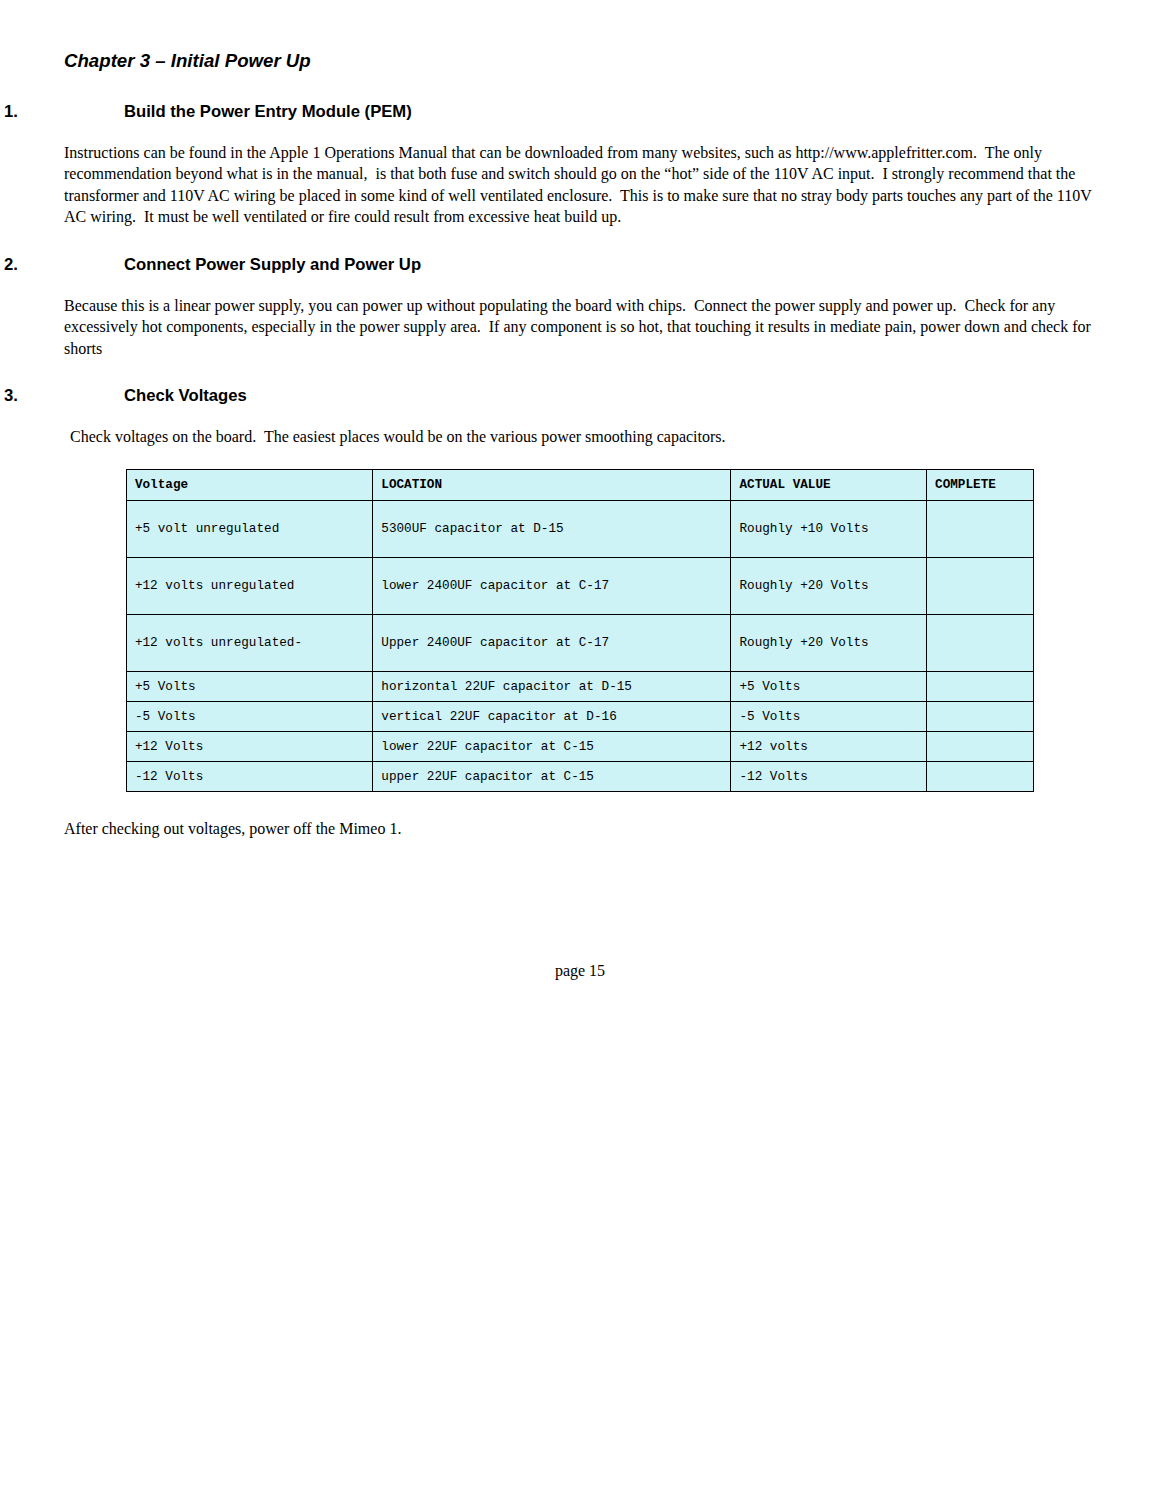Chapter 3 – Initial Power Up
1. Build the Power Entry Module (PEM)
Instructions can be found in the Apple 1 Operations Manual that can be downloaded from many websites, such as http://www.applefritter.com. The only recommendation beyond what is in the manual, is that both fuse and switch should go on the “hot” side of the 110V AC input. I strongly recommend that the transformer and 110V AC wiring be placed in some kind of well ventilated enclosure. This is to make sure that no stray body parts touches any part of the 110V AC wiring. It must be well ventilated or fire could result from excessive heat build up.
2. Connect Power Supply and Power Up
Because this is a linear power supply, you can power up without populating the board with chips. Connect the power supply and power up. Check for any excessively hot components, especially in the power supply area. If any component is so hot, that touching it results in mediate pain, power down and check for shorts
3. Check Voltages
Check voltages on the board. The easiest places would be on the various power smoothing capacitors.
| Voltage | LOCATION | ACTUAL VALUE | COMPLETE |
| --- | --- | --- | --- |
| +5 volt unregulated | 5300UF capacitor at D-15 | Roughly +10 Volts | |
| +12 volts unregulated | lower 2400UF capacitor at C-17 | Roughly +20 Volts | |
| +12 volts unregulated- | Upper 2400UF capacitor at C-17 | Roughly +20 Volts | |
| +5 Volts | horizontal 22UF capacitor at D-15 | +5 Volts | |
| -5 Volts | vertical 22UF capacitor at D-16 | -5 Volts | |
| +12 Volts | lower 22UF capacitor at C-15 | +12 volts | |
| -12 Volts | upper 22UF capacitor at C-15 | -12 Volts | |
After checking out voltages, power off the Mimeo 1.
page 15